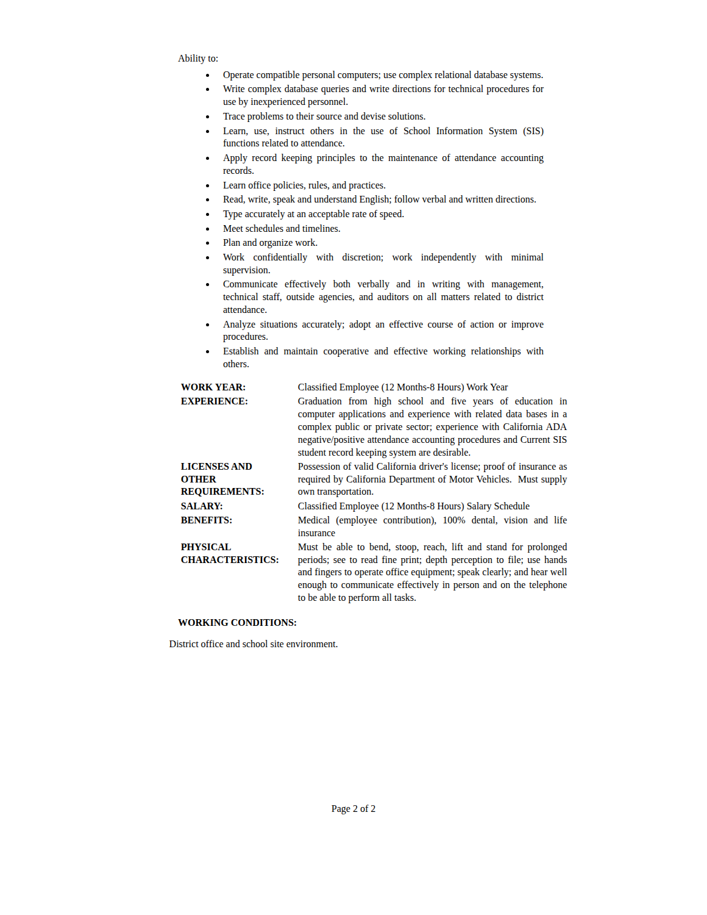Ability to:
Operate compatible personal computers; use complex relational database systems.
Write complex database queries and write directions for technical procedures for use by inexperienced personnel.
Trace problems to their source and devise solutions.
Learn, use, instruct others in the use of School Information System (SIS) functions related to attendance.
Apply record keeping principles to the maintenance of attendance accounting records.
Learn office policies, rules, and practices.
Read, write, speak and understand English; follow verbal and written directions.
Type accurately at an acceptable rate of speed.
Meet schedules and timelines.
Plan and organize work.
Work confidentially with discretion; work independently with minimal supervision.
Communicate effectively both verbally and in writing with management, technical staff, outside agencies, and auditors on all matters related to district attendance.
Analyze situations accurately; adopt an effective course of action or improve procedures.
Establish and maintain cooperative and effective working relationships with others.
| WORK YEAR: | Classified Employee (12 Months-8 Hours) Work Year |
| EXPERIENCE: | Graduation from high school and five years of education in computer applications and experience with related data bases in a complex public or private sector; experience with California ADA negative/positive attendance accounting procedures and Current SIS student record keeping system are desirable. |
| LICENSES AND OTHER REQUIREMENTS: | Possession of valid California driver's license; proof of insurance as required by California Department of Motor Vehicles. Must supply own transportation. |
| SALARY: | Classified Employee (12 Months-8 Hours) Salary Schedule |
| BENEFITS: | Medical (employee contribution), 100% dental, vision and life insurance |
| PHYSICAL CHARACTERISTICS: | Must be able to bend, stoop, reach, lift and stand for prolonged periods; see to read fine print; depth perception to file; use hands and fingers to operate office equipment; speak clearly; and hear well enough to communicate effectively in person and on the telephone to be able to perform all tasks. |
WORKING CONDITIONS:
District office and school site environment.
Page 2 of 2